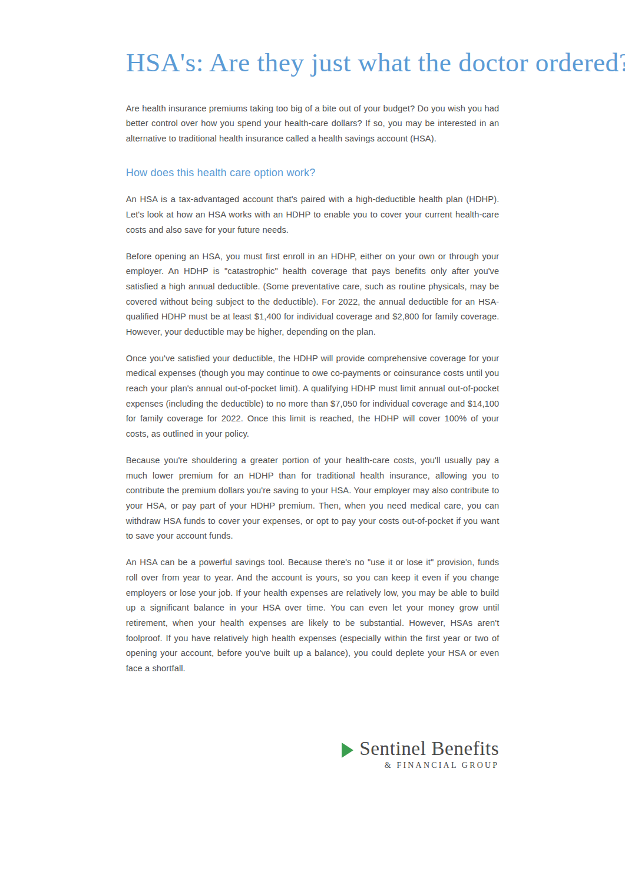HSA's: Are they just what the doctor ordered?
Are health insurance premiums taking too big of a bite out of your budget? Do you wish you had better control over how you spend your health-care dollars? If so, you may be interested in an alternative to traditional health insurance called a health savings account (HSA).
How does this health care option work?
An HSA is a tax-advantaged account that's paired with a high-deductible health plan (HDHP). Let's look at how an HSA works with an HDHP to enable you to cover your current health-care costs and also save for your future needs.
Before opening an HSA, you must first enroll in an HDHP, either on your own or through your employer. An HDHP is "catastrophic" health coverage that pays benefits only after you've satisfied a high annual deductible. (Some preventative care, such as routine physicals, may be covered without being subject to the deductible). For 2022, the annual deductible for an HSA-qualified HDHP must be at least $1,400 for individual coverage and $2,800 for family coverage. However, your deductible may be higher, depending on the plan.
Once you've satisfied your deductible, the HDHP will provide comprehensive coverage for your medical expenses (though you may continue to owe co-payments or coinsurance costs until you reach your plan's annual out-of-pocket limit). A qualifying HDHP must limit annual out-of-pocket expenses (including the deductible) to no more than $7,050 for individual coverage and $14,100 for family coverage for 2022. Once this limit is reached, the HDHP will cover 100% of your costs, as outlined in your policy.
Because you're shouldering a greater portion of your health-care costs, you'll usually pay a much lower premium for an HDHP than for traditional health insurance, allowing you to contribute the premium dollars you're saving to your HSA. Your employer may also contribute to your HSA, or pay part of your HDHP premium. Then, when you need medical care, you can withdraw HSA funds to cover your expenses, or opt to pay your costs out-of-pocket if you want to save your account funds.
An HSA can be a powerful savings tool. Because there's no "use it or lose it" provision, funds roll over from year to year. And the account is yours, so you can keep it even if you change employers or lose your job. If your health expenses are relatively low, you may be able to build up a significant balance in your HSA over time. You can even let your money grow until retirement, when your health expenses are likely to be substantial. However, HSAs aren't foolproof. If you have relatively high health expenses (especially within the first year or two of opening your account, before you've built up a balance), you could deplete your HSA or even face a shortfall.
Sentinel Benefits & FINANCIAL GROUP